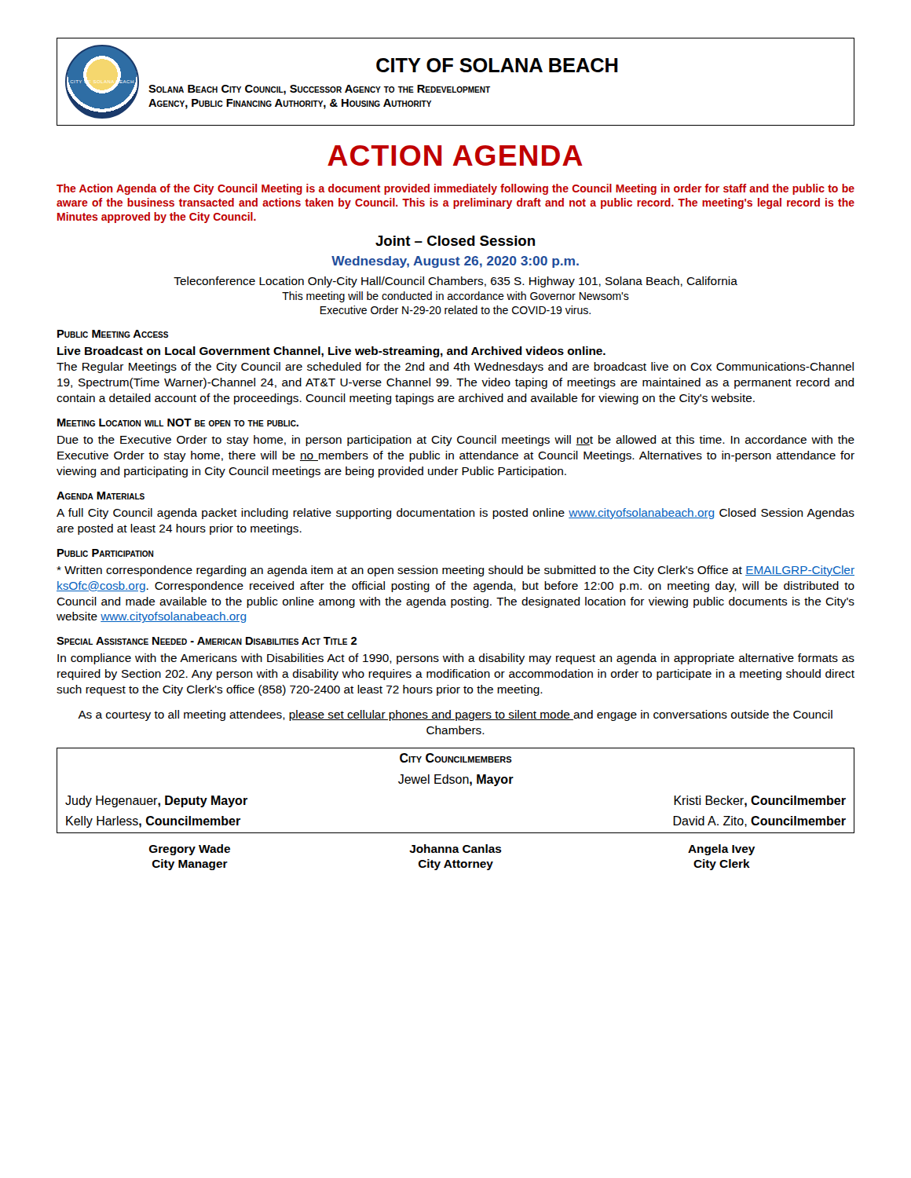CITY OF SOLANA BEACH
Solana Beach City Council, Successor Agency to the Redevelopment
Agency, Public Financing Authority, & Housing Authority
ACTION AGENDA
The Action Agenda of the City Council Meeting is a document provided immediately following the Council Meeting in order for staff and the public to be aware of the business transacted and actions taken by Council. This is a preliminary draft and not a public record. The meeting's legal record is the Minutes approved by the City Council.
Joint – Closed Session
Wednesday, August 26, 2020 3:00 p.m.
Teleconference Location Only-City Hall/Council Chambers, 635 S. Highway 101, Solana Beach, California
This meeting will be conducted in accordance with Governor Newsom's
Executive Order N-29-20 related to the COVID-19 virus.
Public Meeting Access
Live Broadcast on Local Government Channel, Live web-streaming, and Archived videos online.
The Regular Meetings of the City Council are scheduled for the 2nd and 4th Wednesdays and are broadcast live on Cox Communications-Channel 19, Spectrum(Time Warner)-Channel 24, and AT&T U-verse Channel 99. The video taping of meetings are maintained as a permanent record and contain a detailed account of the proceedings. Council meeting tapings are archived and available for viewing on the City's website.
Meeting Location will NOT be open to the public.
Due to the Executive Order to stay home, in person participation at City Council meetings will not be allowed at this time. In accordance with the Executive Order to stay home, there will be no members of the public in attendance at Council Meetings. Alternatives to in-person attendance for viewing and participating in City Council meetings are being provided under Public Participation.
Agenda Materials
A full City Council agenda packet including relative supporting documentation is posted online www.cityofsolanabeach.org Closed Session Agendas are posted at least 24 hours prior to meetings.
Public Participation
* Written correspondence regarding an agenda item at an open session meeting should be submitted to the City Clerk's Office at EMAILGRP-CityClerksOfc@cosb.org. Correspondence received after the official posting of the agenda, but before 12:00 p.m. on meeting day, will be distributed to Council and made available to the public online among with the agenda posting. The designated location for viewing public documents is the City's website www.cityofsolanabeach.org
Special Assistance Needed - American Disabilities Act Title 2
In compliance with the Americans with Disabilities Act of 1990, persons with a disability may request an agenda in appropriate alternative formats as required by Section 202. Any person with a disability who requires a modification or accommodation in order to participate in a meeting should direct such request to the City Clerk's office (858) 720-2400 at least 72 hours prior to the meeting.
As a courtesy to all meeting attendees, please set cellular phones and pagers to silent mode and engage in conversations outside the Council Chambers.
| City Councilmembers |
| Jewel Edson , Mayor |
| Judy Hegenauer , Deputy Mayor | Kristi Becker , Councilmember |
| Kelly Harless , Councilmember | David A. Zito, Councilmember |
| Gregory Wade City Manager | Johanna Canlas City Attorney | Angela Ivey City Clerk |